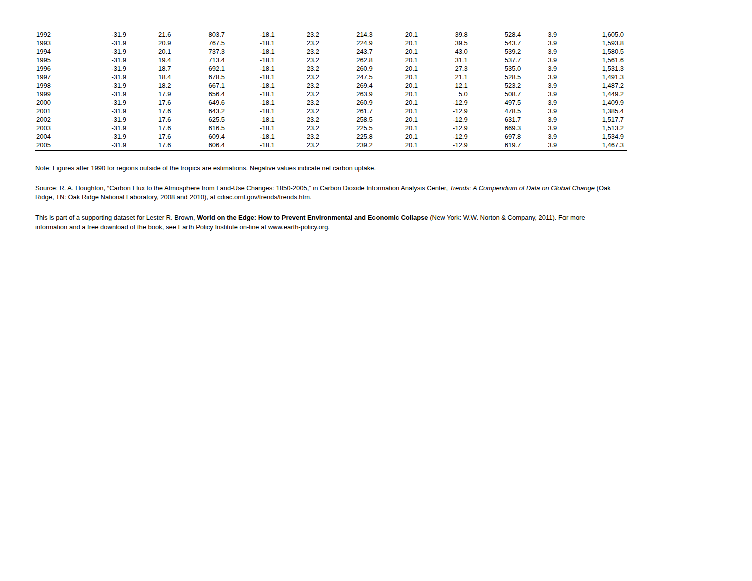| 1992 | -31.9 | 21.6 | 803.7 | -18.1 | 23.2 | 214.3 | 20.1 | 39.8 | 528.4 | 3.9 | 1,605.0 |
| 1993 | -31.9 | 20.9 | 767.5 | -18.1 | 23.2 | 224.9 | 20.1 | 39.5 | 543.7 | 3.9 | 1,593.8 |
| 1994 | -31.9 | 20.1 | 737.3 | -18.1 | 23.2 | 243.7 | 20.1 | 43.0 | 539.2 | 3.9 | 1,580.5 |
| 1995 | -31.9 | 19.4 | 713.4 | -18.1 | 23.2 | 262.8 | 20.1 | 31.1 | 537.7 | 3.9 | 1,561.6 |
| 1996 | -31.9 | 18.7 | 692.1 | -18.1 | 23.2 | 260.9 | 20.1 | 27.3 | 535.0 | 3.9 | 1,531.3 |
| 1997 | -31.9 | 18.4 | 678.5 | -18.1 | 23.2 | 247.5 | 20.1 | 21.1 | 528.5 | 3.9 | 1,491.3 |
| 1998 | -31.9 | 18.2 | 667.1 | -18.1 | 23.2 | 269.4 | 20.1 | 12.1 | 523.2 | 3.9 | 1,487.2 |
| 1999 | -31.9 | 17.9 | 656.4 | -18.1 | 23.2 | 263.9 | 20.1 | 5.0 | 508.7 | 3.9 | 1,449.2 |
| 2000 | -31.9 | 17.6 | 649.6 | -18.1 | 23.2 | 260.9 | 20.1 | -12.9 | 497.5 | 3.9 | 1,409.9 |
| 2001 | -31.9 | 17.6 | 643.2 | -18.1 | 23.2 | 261.7 | 20.1 | -12.9 | 478.5 | 3.9 | 1,385.4 |
| 2002 | -31.9 | 17.6 | 625.5 | -18.1 | 23.2 | 258.5 | 20.1 | -12.9 | 631.7 | 3.9 | 1,517.7 |
| 2003 | -31.9 | 17.6 | 616.5 | -18.1 | 23.2 | 225.5 | 20.1 | -12.9 | 669.3 | 3.9 | 1,513.2 |
| 2004 | -31.9 | 17.6 | 609.4 | -18.1 | 23.2 | 225.8 | 20.1 | -12.9 | 697.8 | 3.9 | 1,534.9 |
| 2005 | -31.9 | 17.6 | 606.4 | -18.1 | 23.2 | 239.2 | 20.1 | -12.9 | 619.7 | 3.9 | 1,467.3 |
Note: Figures after 1990 for regions outside of the tropics are estimations. Negative values indicate net carbon uptake.
Source: R. A. Houghton, “Carbon Flux to the Atmosphere from Land-Use Changes: 1850-2005,” in Carbon Dioxide Information Analysis Center, Trends: A Compendium of Data on Global Change (Oak Ridge, TN: Oak Ridge National Laboratory, 2008 and 2010), at cdiac.ornl.gov/trends/trends.htm.
This is part of a supporting dataset for Lester R. Brown, World on the Edge: How to Prevent Environmental and Economic Collapse (New York: W.W. Norton & Company, 2011). For more information and a free download of the book, see Earth Policy Institute on-line at www.earth-policy.org.